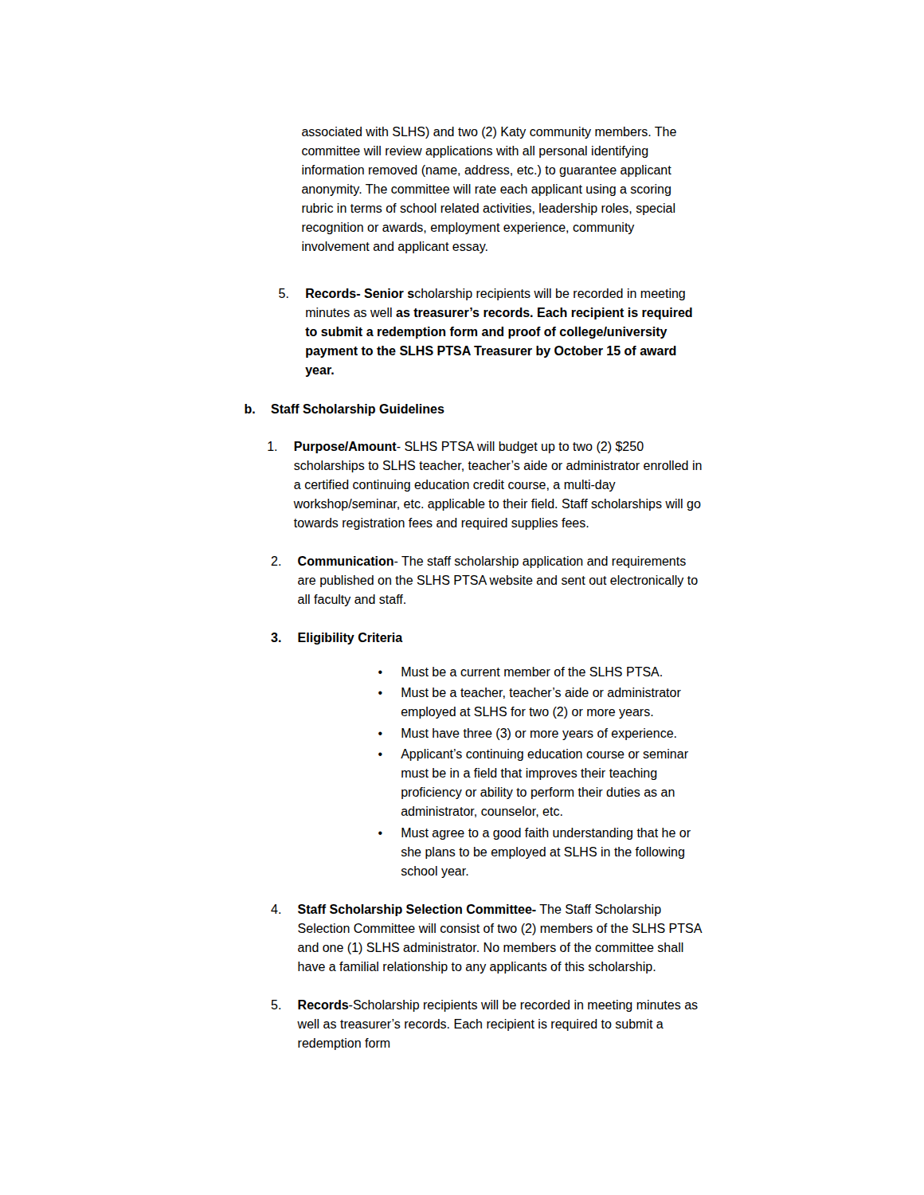associated with SLHS) and two (2) Katy community members. The committee will review applications with all personal identifying information removed (name, address, etc.) to guarantee applicant anonymity. The committee will rate each applicant using a scoring rubric in terms of school related activities, leadership roles, special recognition or awards, employment experience, community involvement and applicant essay.
5. Records- Senior scholarship recipients will be recorded in meeting minutes as well as treasurer’s records. Each recipient is required to submit a redemption form and proof of college/university payment to the SLHS PTSA Treasurer by October 15 of award year.
b. Staff Scholarship Guidelines
1. Purpose/Amount- SLHS PTSA will budget up to two (2) $250 scholarships to SLHS teacher, teacher’s aide or administrator enrolled in a certified continuing education credit course, a multi-day workshop/seminar, etc. applicable to their field. Staff scholarships will go towards registration fees and required supplies fees.
2. Communication- The staff scholarship application and requirements are published on the SLHS PTSA website and sent out electronically to all faculty and staff.
3. Eligibility Criteria
Must be a current member of the SLHS PTSA.
Must be a teacher, teacher’s aide or administrator employed at SLHS for two (2) or more years.
Must have three (3) or more years of experience.
Applicant’s continuing education course or seminar must be in a field that improves their teaching proficiency or ability to perform their duties as an administrator, counselor, etc.
Must agree to a good faith understanding that he or she plans to be employed at SLHS in the following school year.
4. Staff Scholarship Selection Committee- The Staff Scholarship Selection Committee will consist of two (2) members of the SLHS PTSA and one (1) SLHS administrator. No members of the committee shall have a familial relationship to any applicants of this scholarship.
5. Records-Scholarship recipients will be recorded in meeting minutes as well as treasurer’s records. Each recipient is required to submit a redemption form